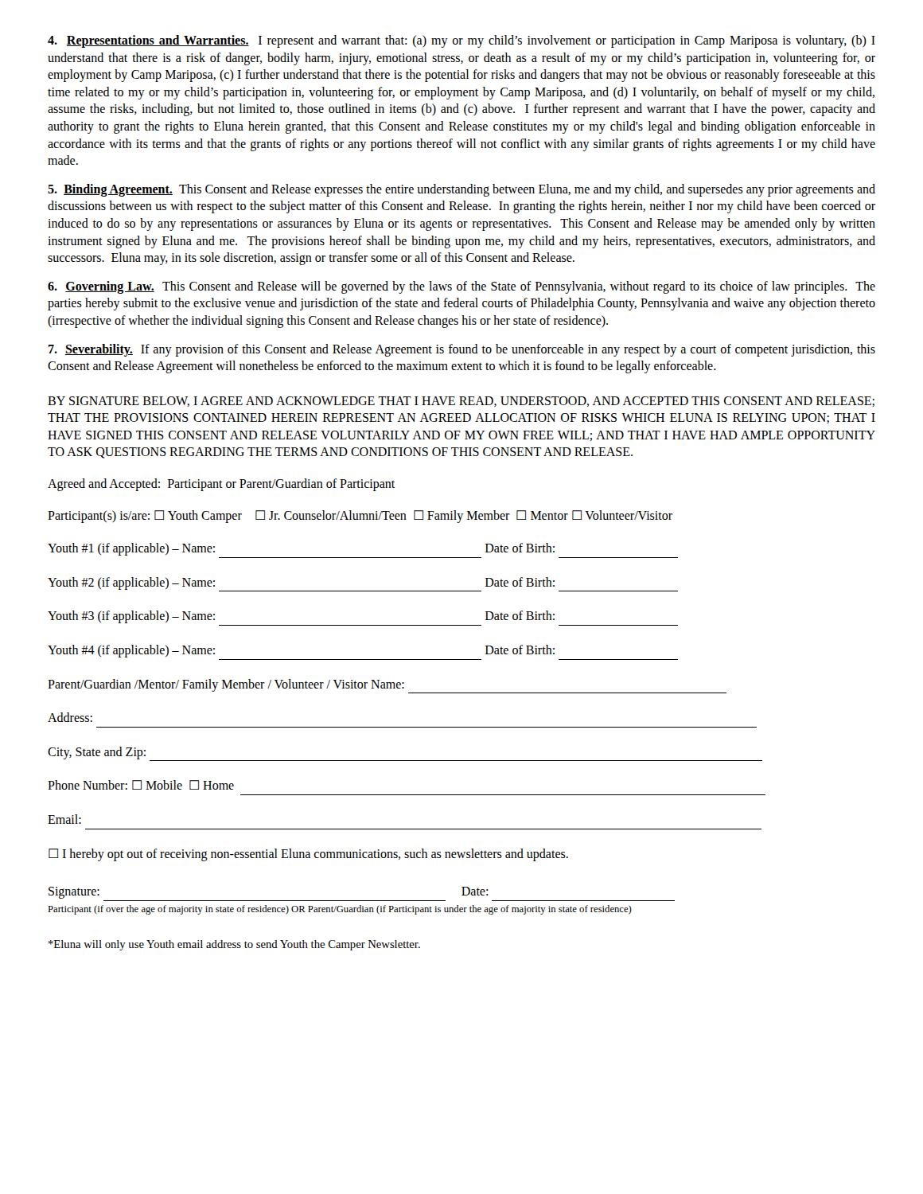4. Representations and Warranties. I represent and warrant that: (a) my or my child’s involvement or participation in Camp Mariposa is voluntary, (b) I understand that there is a risk of danger, bodily harm, injury, emotional stress, or death as a result of my or my child’s participation in, volunteering for, or employment by Camp Mariposa, (c) I further understand that there is the potential for risks and dangers that may not be obvious or reasonably foreseeable at this time related to my or my child’s participation in, volunteering for, or employment by Camp Mariposa, and (d) I voluntarily, on behalf of myself or my child, assume the risks, including, but not limited to, those outlined in items (b) and (c) above. I further represent and warrant that I have the power, capacity and authority to grant the rights to Eluna herein granted, that this Consent and Release constitutes my or my child's legal and binding obligation enforceable in accordance with its terms and that the grants of rights or any portions thereof will not conflict with any similar grants of rights agreements I or my child have made.
5. Binding Agreement. This Consent and Release expresses the entire understanding between Eluna, me and my child, and supersedes any prior agreements and discussions between us with respect to the subject matter of this Consent and Release. In granting the rights herein, neither I nor my child have been coerced or induced to do so by any representations or assurances by Eluna or its agents or representatives. This Consent and Release may be amended only by written instrument signed by Eluna and me. The provisions hereof shall be binding upon me, my child and my heirs, representatives, executors, administrators, and successors. Eluna may, in its sole discretion, assign or transfer some or all of this Consent and Release.
6. Governing Law. This Consent and Release will be governed by the laws of the State of Pennsylvania, without regard to its choice of law principles. The parties hereby submit to the exclusive venue and jurisdiction of the state and federal courts of Philadelphia County, Pennsylvania and waive any objection thereto (irrespective of whether the individual signing this Consent and Release changes his or her state of residence).
7. Severability. If any provision of this Consent and Release Agreement is found to be unenforceable in any respect by a court of competent jurisdiction, this Consent and Release Agreement will nonetheless be enforced to the maximum extent to which it is found to be legally enforceable.
BY SIGNATURE BELOW, I AGREE AND ACKNOWLEDGE THAT I HAVE READ, UNDERSTOOD, AND ACCEPTED THIS CONSENT AND RELEASE; THAT THE PROVISIONS CONTAINED HEREIN REPRESENT AN AGREED ALLOCATION OF RISKS WHICH ELUNA IS RELYING UPON; THAT I HAVE SIGNED THIS CONSENT AND RELEASE VOLUNTARILY AND OF MY OWN FREE WILL; AND THAT I HAVE HAD AMPLE OPPORTUNITY TO ASK QUESTIONS REGARDING THE TERMS AND CONDITIONS OF THIS CONSENT AND RELEASE.
Agreed and Accepted: Participant or Parent/Guardian of Participant
Participant(s) is/are: ☐ Youth Camper ☐ Jr. Counselor/Alumni/Teen ☐ Family Member ☐ Mentor ☐ Volunteer/Visitor
Youth #1 (if applicable) – Name: Date of Birth:
Youth #2 (if applicable) – Name: Date of Birth:
Youth #3 (if applicable) – Name: Date of Birth:
Youth #4 (if applicable) – Name: Date of Birth:
Parent/Guardian /Mentor/ Family Member / Volunteer / Visitor Name:
Address:
City, State and Zip:
Phone Number: ☐ Mobile ☐ Home
Email:
☐ I hereby opt out of receiving non-essential Eluna communications, such as newsletters and updates.
Signature: Date:
Participant (if over the age of majority in state of residence) OR Parent/Guardian (if Participant is under the age of majority in state of residence)
*Eluna will only use Youth email address to send Youth the Camper Newsletter.